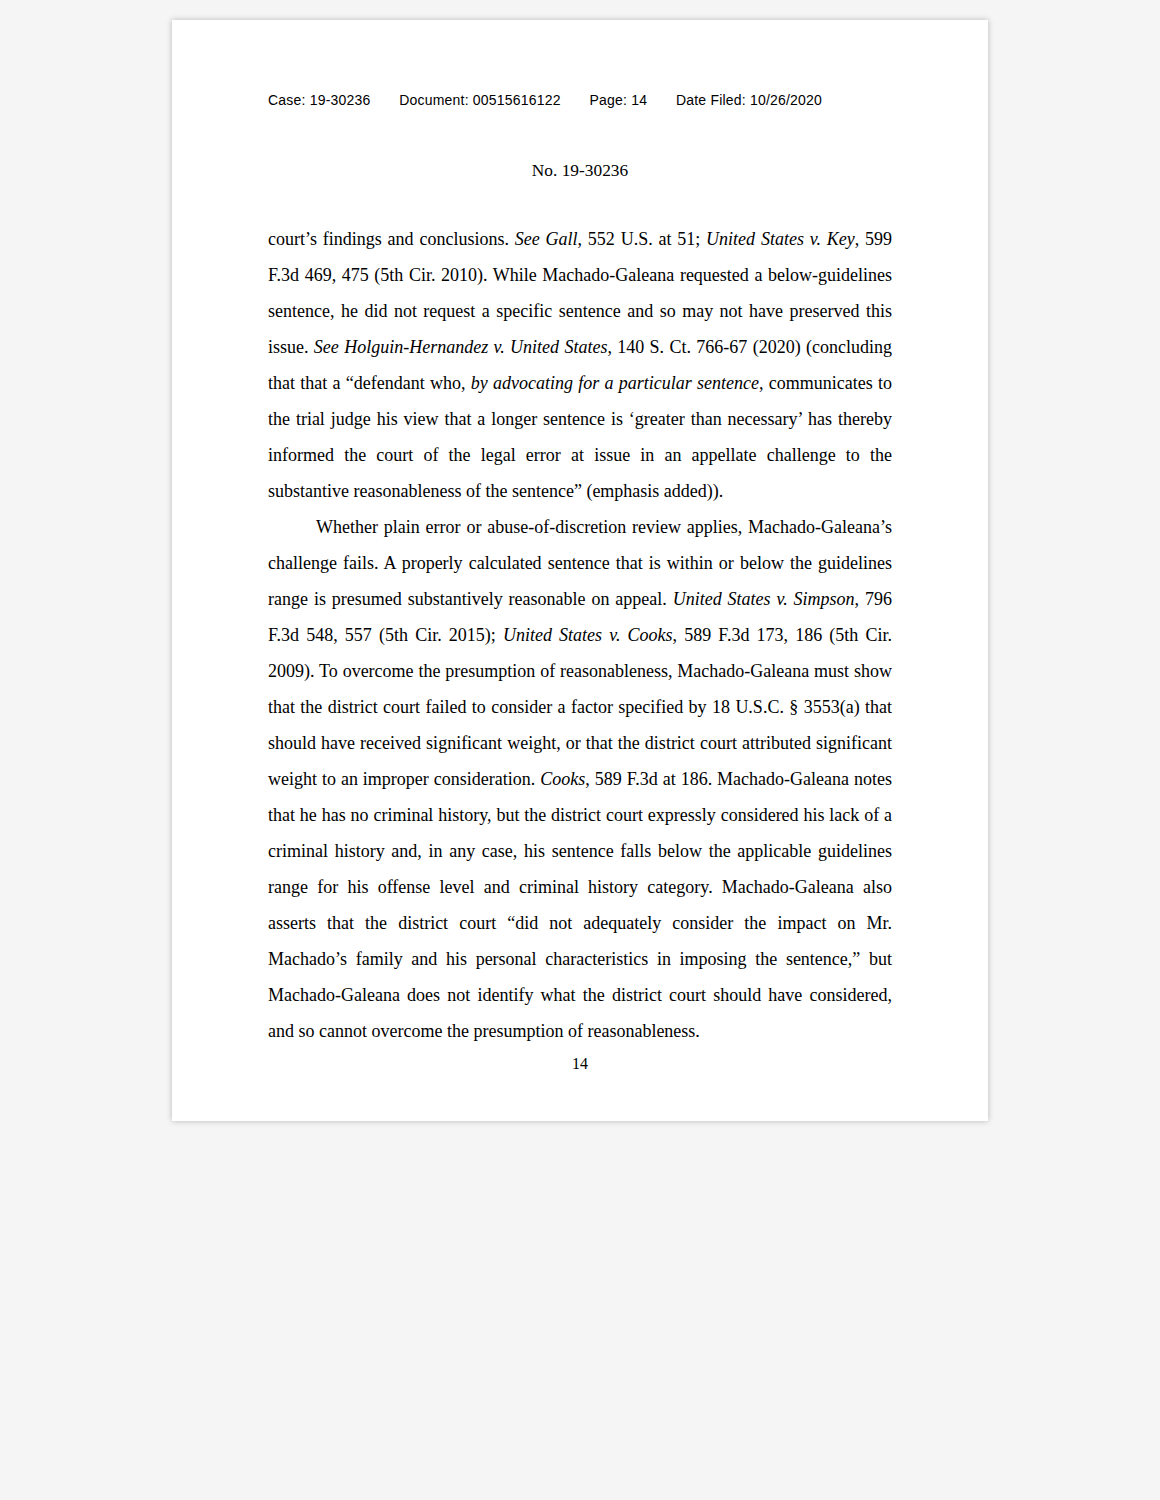Case: 19-30236 Document: 00515616122 Page: 14 Date Filed: 10/26/2020
No. 19-30236
court’s findings and conclusions. See Gall, 552 U.S. at 51; United States v. Key, 599 F.3d 469, 475 (5th Cir. 2010). While Machado-Galeana requested a below-guidelines sentence, he did not request a specific sentence and so may not have preserved this issue. See Holguin-Hernandez v. United States, 140 S. Ct. 766-67 (2020) (concluding that that a “defendant who, by advocating for a particular sentence, communicates to the trial judge his view that a longer sentence is ‘greater than necessary’ has thereby informed the court of the legal error at issue in an appellate challenge to the substantive reasonableness of the sentence” (emphasis added)).
Whether plain error or abuse-of-discretion review applies, Machado-Galeana’s challenge fails. A properly calculated sentence that is within or below the guidelines range is presumed substantively reasonable on appeal. United States v. Simpson, 796 F.3d 548, 557 (5th Cir. 2015); United States v. Cooks, 589 F.3d 173, 186 (5th Cir. 2009). To overcome the presumption of reasonableness, Machado-Galeana must show that the district court failed to consider a factor specified by 18 U.S.C. § 3553(a) that should have received significant weight, or that the district court attributed significant weight to an improper consideration. Cooks, 589 F.3d at 186. Machado-Galeana notes that he has no criminal history, but the district court expressly considered his lack of a criminal history and, in any case, his sentence falls below the applicable guidelines range for his offense level and criminal history category. Machado-Galeana also asserts that the district court “did not adequately consider the impact on Mr. Machado’s family and his personal characteristics in imposing the sentence,” but Machado-Galeana does not identify what the district court should have considered, and so cannot overcome the presumption of reasonableness.
14